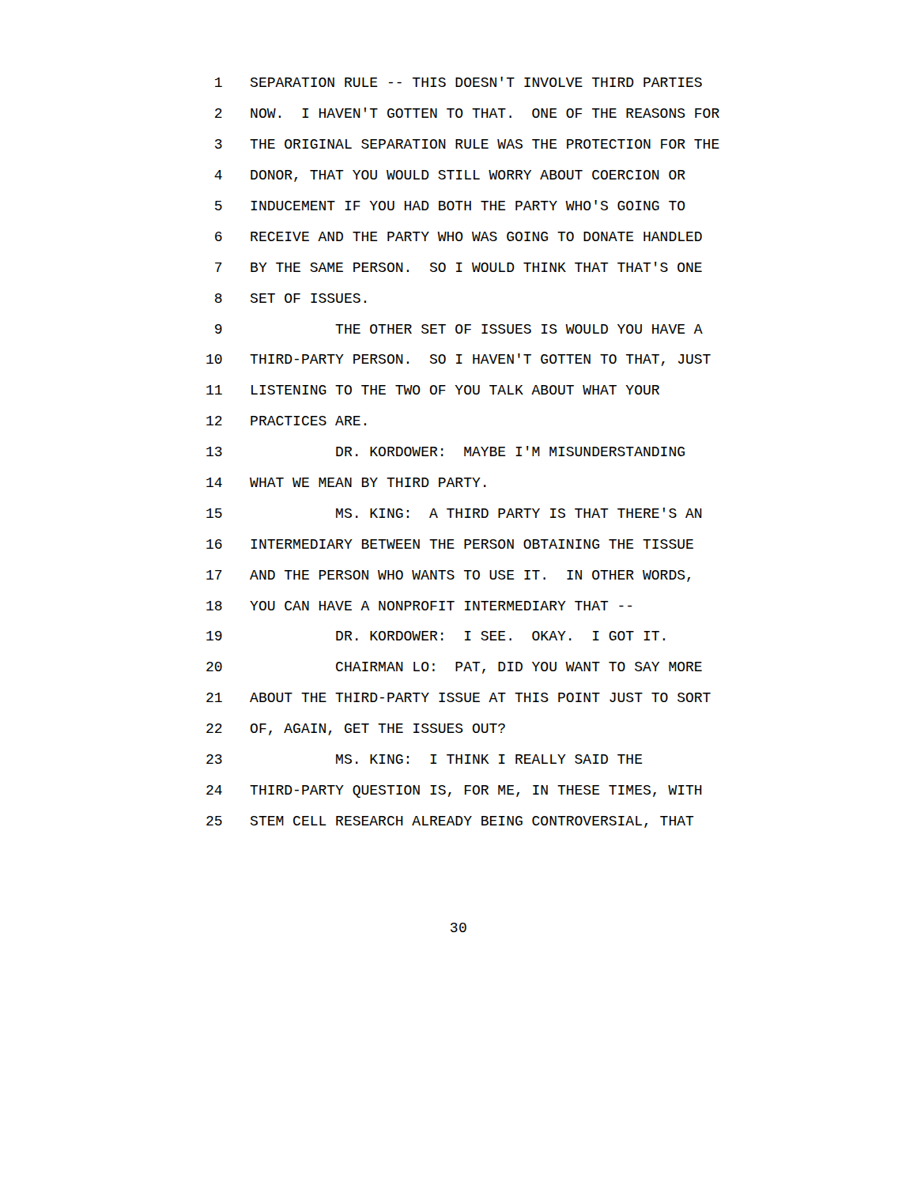| 1 | SEPARATION RULE -- THIS DOESN'T INVOLVE THIRD PARTIES |
| 2 | NOW. I HAVEN'T GOTTEN TO THAT. ONE OF THE REASONS FOR |
| 3 | THE ORIGINAL SEPARATION RULE WAS THE PROTECTION FOR THE |
| 4 | DONOR, THAT YOU WOULD STILL WORRY ABOUT COERCION OR |
| 5 | INDUCEMENT IF YOU HAD BOTH THE PARTY WHO'S GOING TO |
| 6 | RECEIVE AND THE PARTY WHO WAS GOING TO DONATE HANDLED |
| 7 | BY THE SAME PERSON. SO I WOULD THINK THAT THAT'S ONE |
| 8 | SET OF ISSUES. |
| 9 | THE OTHER SET OF ISSUES IS WOULD YOU HAVE A |
| 10 | THIRD-PARTY PERSON. SO I HAVEN'T GOTTEN TO THAT, JUST |
| 11 | LISTENING TO THE TWO OF YOU TALK ABOUT WHAT YOUR |
| 12 | PRACTICES ARE. |
| 13 | DR. KORDOWER: MAYBE I'M MISUNDERSTANDING |
| 14 | WHAT WE MEAN BY THIRD PARTY. |
| 15 | MS. KING: A THIRD PARTY IS THAT THERE'S AN |
| 16 | INTERMEDIARY BETWEEN THE PERSON OBTAINING THE TISSUE |
| 17 | AND THE PERSON WHO WANTS TO USE IT. IN OTHER WORDS, |
| 18 | YOU CAN HAVE A NONPROFIT INTERMEDIARY THAT -- |
| 19 | DR. KORDOWER: I SEE. OKAY. I GOT IT. |
| 20 | CHAIRMAN LO: PAT, DID YOU WANT TO SAY MORE |
| 21 | ABOUT THE THIRD-PARTY ISSUE AT THIS POINT JUST TO SORT |
| 22 | OF, AGAIN, GET THE ISSUES OUT? |
| 23 | MS. KING: I THINK I REALLY SAID THE |
| 24 | THIRD-PARTY QUESTION IS, FOR ME, IN THESE TIMES, WITH |
| 25 | STEM CELL RESEARCH ALREADY BEING CONTROVERSIAL, THAT |
30